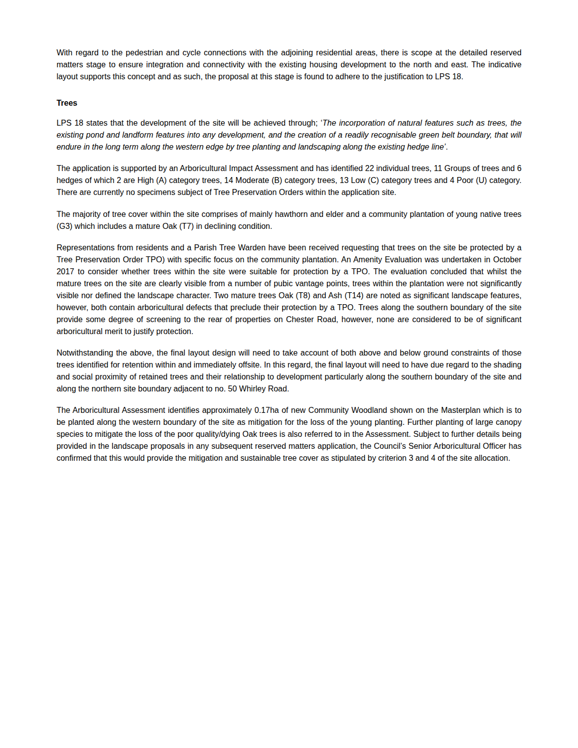With regard to the pedestrian and cycle connections with the adjoining residential areas, there is scope at the detailed reserved matters stage to ensure integration and connectivity with the existing housing development to the north and east. The indicative layout supports this concept and as such, the proposal at this stage is found to adhere to the justification to LPS 18.
Trees
LPS 18 states that the development of the site will be achieved through; ‘The incorporation of natural features such as trees, the existing pond and landform features into any development, and the creation of a readily recognisable green belt boundary, that will endure in the long term along the western edge by tree planting and landscaping along the existing hedge line’.
The application is supported by an Arboricultural Impact Assessment and has identified 22 individual trees, 11 Groups of trees and 6 hedges of which 2 are High (A) category trees, 14 Moderate (B) category trees, 13 Low (C) category trees and 4 Poor (U) category. There are currently no specimens subject of Tree Preservation Orders within the application site.
The majority of tree cover within the site comprises of mainly hawthorn and elder and a community plantation of young native trees (G3) which includes a mature Oak (T7) in declining condition.
Representations from residents and a Parish Tree Warden have been received requesting that trees on the site be protected by a Tree Preservation Order TPO) with specific focus on the community plantation. An Amenity Evaluation was undertaken in October 2017 to consider whether trees within the site were suitable for protection by a TPO. The evaluation concluded that whilst the mature trees on the site are clearly visible from a number of pubic vantage points, trees within the plantation were not significantly visible nor defined the landscape character. Two mature trees Oak (T8) and Ash (T14) are noted as significant landscape features, however, both contain arboricultural defects that preclude their protection by a TPO. Trees along the southern boundary of the site provide some degree of screening to the rear of properties on Chester Road, however, none are considered to be of significant arboricultural merit to justify protection.
Notwithstanding the above, the final layout design will need to take account of both above and below ground constraints of those trees identified for retention within and immediately offsite. In this regard, the final layout will need to have due regard to the shading and social proximity of retained trees and their relationship to development particularly along the southern boundary of the site and along the northern site boundary adjacent to no. 50 Whirley Road.
The Arboricultural Assessment identifies approximately 0.17ha of new Community Woodland shown on the Masterplan which is to be planted along the western boundary of the site as mitigation for the loss of the young planting. Further planting of large canopy species to mitigate the loss of the poor quality/dying Oak trees is also referred to in the Assessment. Subject to further details being provided in the landscape proposals in any subsequent reserved matters application, the Council’s Senior Arboricultural Officer has confirmed that this would provide the mitigation and sustainable tree cover as stipulated by criterion 3 and 4 of the site allocation.